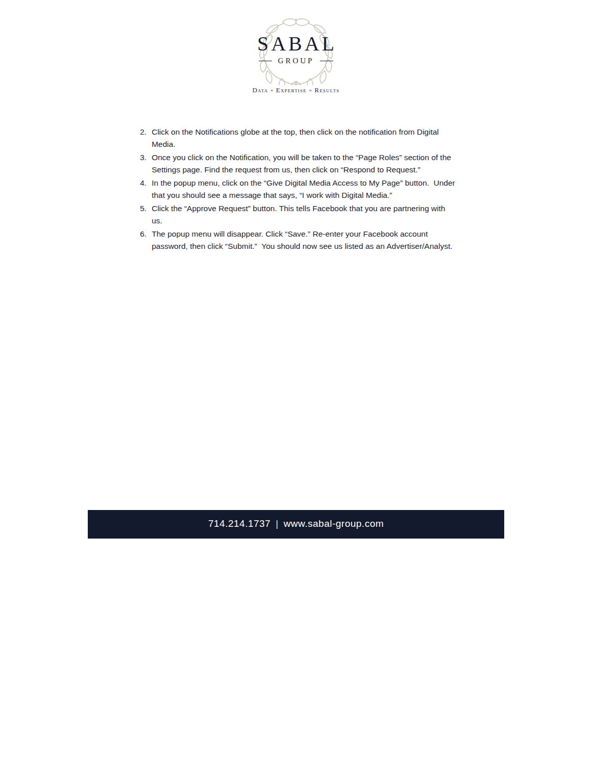SABAL
GROUP
Data + Expertise = Results
2. Click on the Notifications globe at the top, then click on the notification from Digital Media.
3. Once you click on the Notification, you will be taken to the “Page Roles” section of the Settings page. Find the request from us, then click on “Respond to Request.”
4. In the popup menu, click on the “Give Digital Media Access to My Page” button. Under that you should see a message that says, “I work with Digital Media.”
5. Click the “Approve Request” button. This tells Facebook that you are partnering with us.
6. The popup menu will disappear. Click “Save.” Re-enter your Facebook account password, then click “Submit.” You should now see us listed as an Advertiser/Analyst.
714.214.1737|www.sabal-group.com